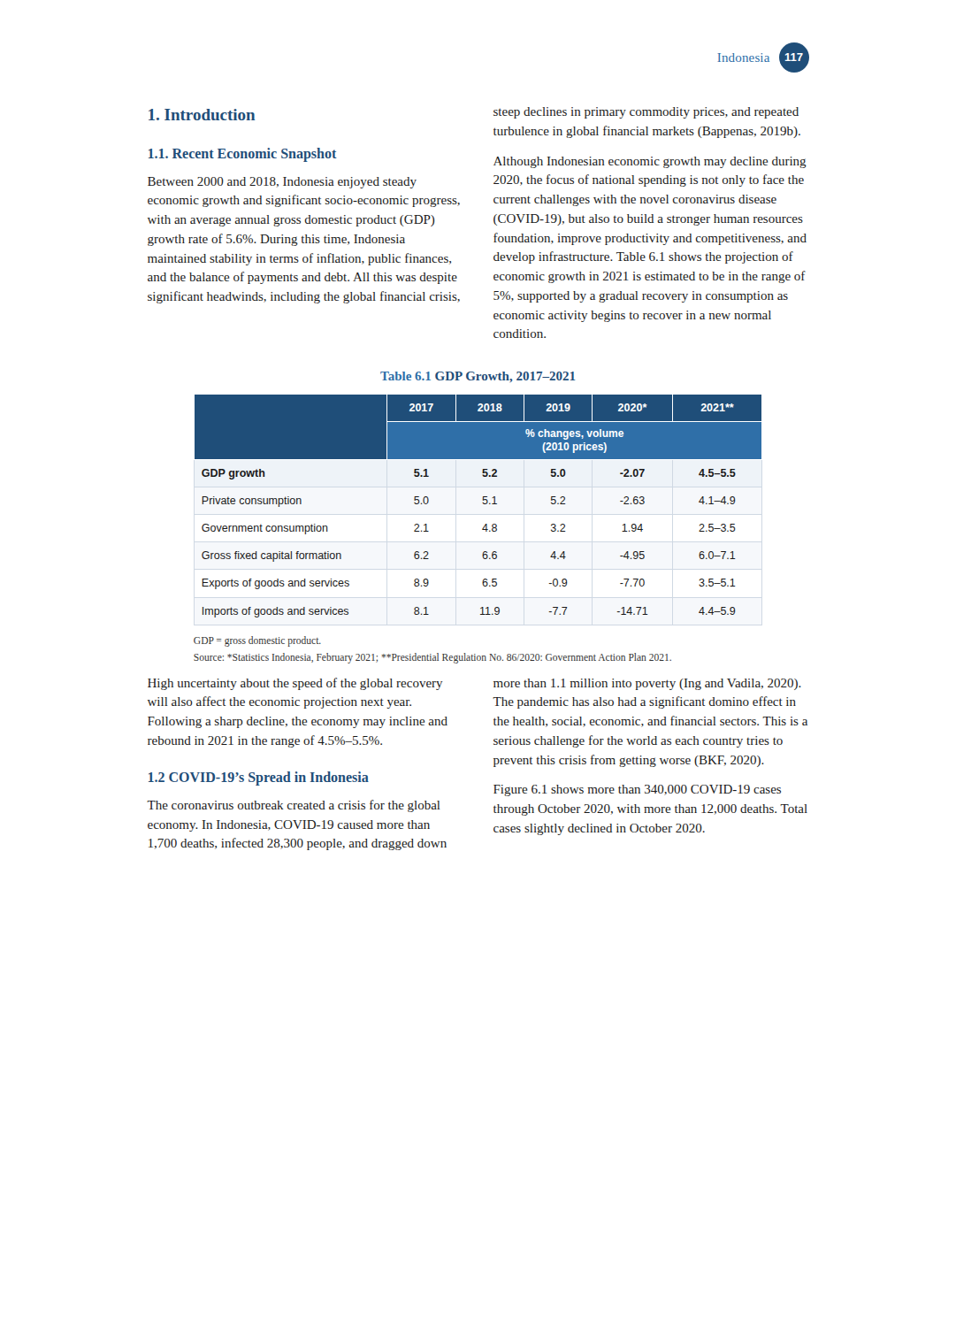Indonesia 117
1. Introduction
1.1. Recent Economic Snapshot
Between 2000 and 2018, Indonesia enjoyed steady economic growth and significant socio-economic progress, with an average annual gross domestic product (GDP) growth rate of 5.6%. During this time, Indonesia maintained stability in terms of inflation, public finances, and the balance of payments and debt. All this was despite significant headwinds, including the global financial crisis, steep declines in primary commodity prices, and repeated turbulence in global financial markets (Bappenas, 2019b).
Although Indonesian economic growth may decline during 2020, the focus of national spending is not only to face the current challenges with the novel coronavirus disease (COVID-19), but also to build a stronger human resources foundation, improve productivity and competitiveness, and develop infrastructure. Table 6.1 shows the projection of economic growth in 2021 is estimated to be in the range of 5%, supported by a gradual recovery in consumption as economic activity begins to recover in a new normal condition.
Table 6.1 GDP Growth, 2017–2021
| | 2017 | 2018 | 2019 | 2020* | 2021** |
| --- | --- | --- | --- | --- | --- |
| % changes, volume (2010 prices) |
| GDP growth | 5.1 | 5.2 | 5.0 | -2.07 | 4.5–5.5 |
| Private consumption | 5.0 | 5.1 | 5.2 | -2.63 | 4.1–4.9 |
| Government consumption | 2.1 | 4.8 | 3.2 | 1.94 | 2.5–3.5 |
| Gross fixed capital formation | 6.2 | 6.6 | 4.4 | -4.95 | 6.0–7.1 |
| Exports of goods and services | 8.9 | 6.5 | -0.9 | -7.70 | 3.5–5.1 |
| Imports of goods and services | 8.1 | 11.9 | -7.7 | -14.71 | 4.4–5.9 |
GDP = gross domestic product.
Source: *Statistics Indonesia, February 2021; **Presidential Regulation No. 86/2020: Government Action Plan 2021.
High uncertainty about the speed of the global recovery will also affect the economic projection next year. Following a sharp decline, the economy may incline and rebound in 2021 in the range of 4.5%–5.5%.
1.2 COVID-19’s Spread in Indonesia
The coronavirus outbreak created a crisis for the global economy. In Indonesia, COVID-19 caused more than 1,700 deaths, infected 28,300 people, and dragged down more than 1.1 million into poverty (Ing and Vadila, 2020). The pandemic has also had a significant domino effect in the health, social, economic, and financial sectors. This is a serious challenge for the world as each country tries to prevent this crisis from getting worse (BKF, 2020).
Figure 6.1 shows more than 340,000 COVID-19 cases through October 2020, with more than 12,000 deaths. Total cases slightly declined in October 2020.